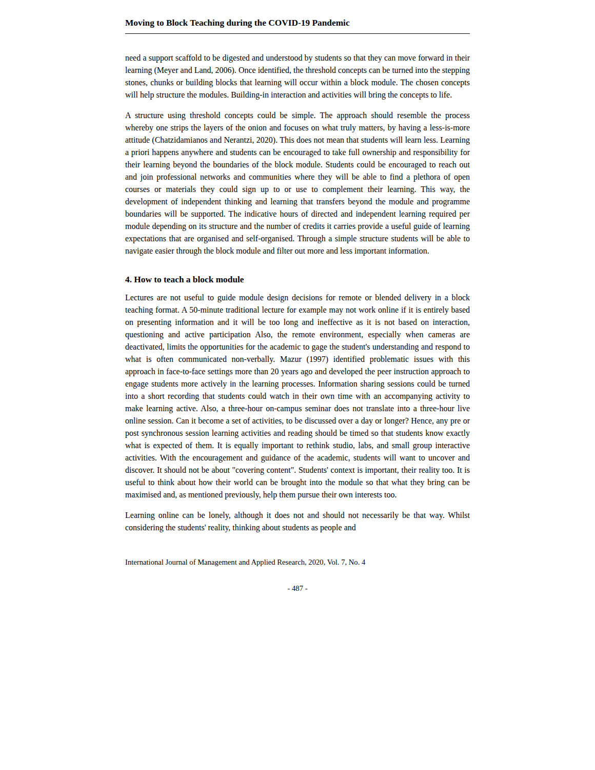Moving to Block Teaching during the COVID-19 Pandemic
need a support scaffold to be digested and understood by students so that they can move forward in their learning (Meyer and Land, 2006). Once identified, the threshold concepts can be turned into the stepping stones, chunks or building blocks that learning will occur within a block module. The chosen concepts will help structure the modules. Building-in interaction and activities will bring the concepts to life.
A structure using threshold concepts could be simple. The approach should resemble the process whereby one strips the layers of the onion and focuses on what truly matters, by having a less-is-more attitude (Chatzidamianos and Nerantzi, 2020). This does not mean that students will learn less. Learning a priori happens anywhere and students can be encouraged to take full ownership and responsibility for their learning beyond the boundaries of the block module. Students could be encouraged to reach out and join professional networks and communities where they will be able to find a plethora of open courses or materials they could sign up to or use to complement their learning. This way, the development of independent thinking and learning that transfers beyond the module and programme boundaries will be supported. The indicative hours of directed and independent learning required per module depending on its structure and the number of credits it carries provide a useful guide of learning expectations that are organised and self-organised. Through a simple structure students will be able to navigate easier through the block module and filter out more and less important information.
4. How to teach a block module
Lectures are not useful to guide module design decisions for remote or blended delivery in a block teaching format. A 50-minute traditional lecture for example may not work online if it is entirely based on presenting information and it will be too long and ineffective as it is not based on interaction, questioning and active participation Also, the remote environment, especially when cameras are deactivated, limits the opportunities for the academic to gage the student's understanding and respond to what is often communicated non-verbally. Mazur (1997) identified problematic issues with this approach in face-to-face settings more than 20 years ago and developed the peer instruction approach to engage students more actively in the learning processes. Information sharing sessions could be turned into a short recording that students could watch in their own time with an accompanying activity to make learning active. Also, a three-hour on-campus seminar does not translate into a three-hour live online session. Can it become a set of activities, to be discussed over a day or longer? Hence, any pre or post synchronous session learning activities and reading should be timed so that students know exactly what is expected of them. It is equally important to rethink studio, labs, and small group interactive activities. With the encouragement and guidance of the academic, students will want to uncover and discover. It should not be about "covering content". Students' context is important, their reality too. It is useful to think about how their world can be brought into the module so that what they bring can be maximised and, as mentioned previously, help them pursue their own interests too.
Learning online can be lonely, although it does not and should not necessarily be that way. Whilst considering the students' reality, thinking about students as people and
International Journal of Management and Applied Research, 2020, Vol. 7, No. 4
- 487 -